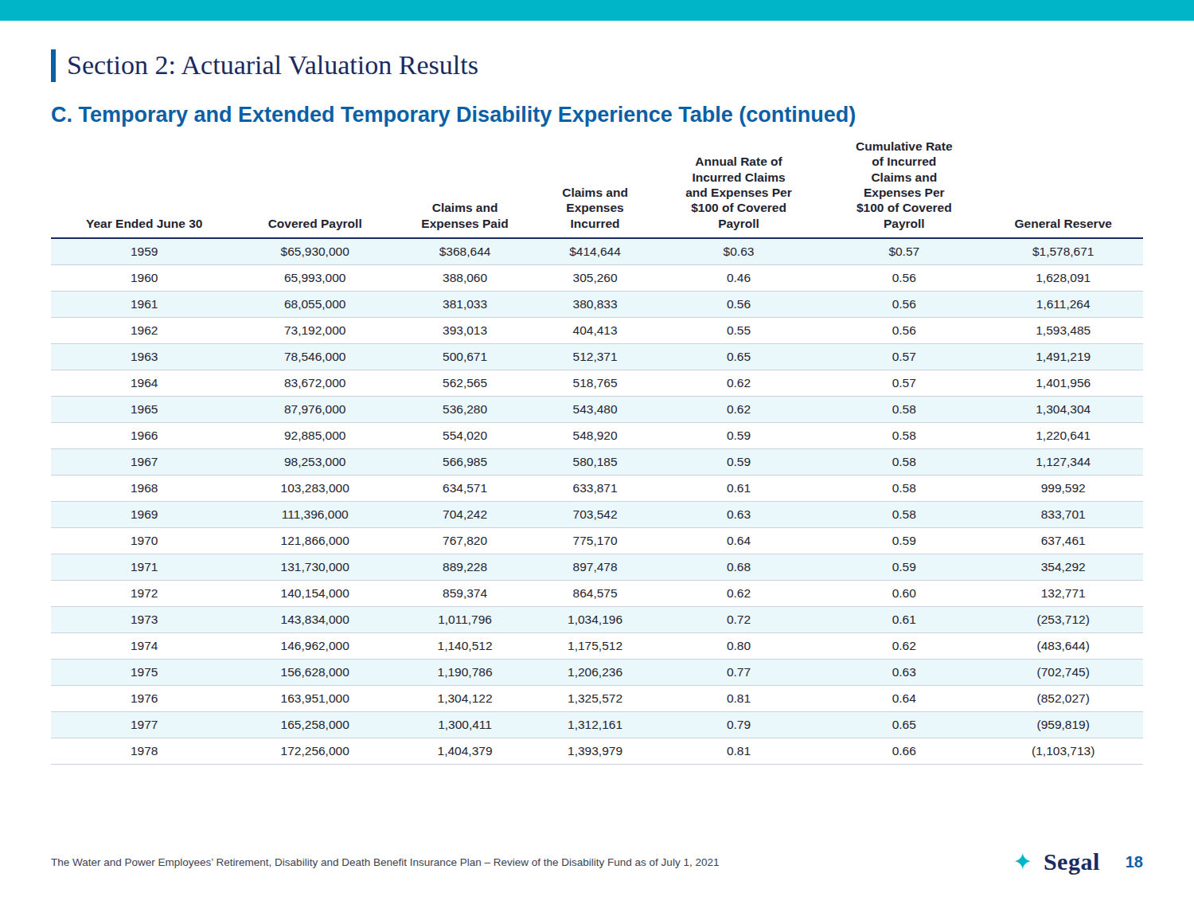Section 2: Actuarial Valuation Results
C. Temporary and Extended Temporary Disability Experience Table (continued)
| Year Ended June 30 | Covered Payroll | Claims and Expenses Paid | Claims and Expenses Incurred | Annual Rate of Incurred Claims and Expenses Per $100 of Covered Payroll | Cumulative Rate of Incurred Claims and Expenses Per $100 of Covered Payroll | General Reserve |
| --- | --- | --- | --- | --- | --- | --- |
| 1959 | $65,930,000 | $368,644 | $414,644 | $0.63 | $0.57 | $1,578,671 |
| 1960 | 65,993,000 | 388,060 | 305,260 | 0.46 | 0.56 | 1,628,091 |
| 1961 | 68,055,000 | 381,033 | 380,833 | 0.56 | 0.56 | 1,611,264 |
| 1962 | 73,192,000 | 393,013 | 404,413 | 0.55 | 0.56 | 1,593,485 |
| 1963 | 78,546,000 | 500,671 | 512,371 | 0.65 | 0.57 | 1,491,219 |
| 1964 | 83,672,000 | 562,565 | 518,765 | 0.62 | 0.57 | 1,401,956 |
| 1965 | 87,976,000 | 536,280 | 543,480 | 0.62 | 0.58 | 1,304,304 |
| 1966 | 92,885,000 | 554,020 | 548,920 | 0.59 | 0.58 | 1,220,641 |
| 1967 | 98,253,000 | 566,985 | 580,185 | 0.59 | 0.58 | 1,127,344 |
| 1968 | 103,283,000 | 634,571 | 633,871 | 0.61 | 0.58 | 999,592 |
| 1969 | 111,396,000 | 704,242 | 703,542 | 0.63 | 0.58 | 833,701 |
| 1970 | 121,866,000 | 767,820 | 775,170 | 0.64 | 0.59 | 637,461 |
| 1971 | 131,730,000 | 889,228 | 897,478 | 0.68 | 0.59 | 354,292 |
| 1972 | 140,154,000 | 859,374 | 864,575 | 0.62 | 0.60 | 132,771 |
| 1973 | 143,834,000 | 1,011,796 | 1,034,196 | 0.72 | 0.61 | (253,712) |
| 1974 | 146,962,000 | 1,140,512 | 1,175,512 | 0.80 | 0.62 | (483,644) |
| 1975 | 156,628,000 | 1,190,786 | 1,206,236 | 0.77 | 0.63 | (702,745) |
| 1976 | 163,951,000 | 1,304,122 | 1,325,572 | 0.81 | 0.64 | (852,027) |
| 1977 | 165,258,000 | 1,300,411 | 1,312,161 | 0.79 | 0.65 | (959,819) |
| 1978 | 172,256,000 | 1,404,379 | 1,393,979 | 0.81 | 0.66 | (1,103,713) |
The Water and Power Employees’ Retirement, Disability and Death Benefit Insurance Plan – Review of the Disability Fund as of July 1, 2021
✦ Segal 18